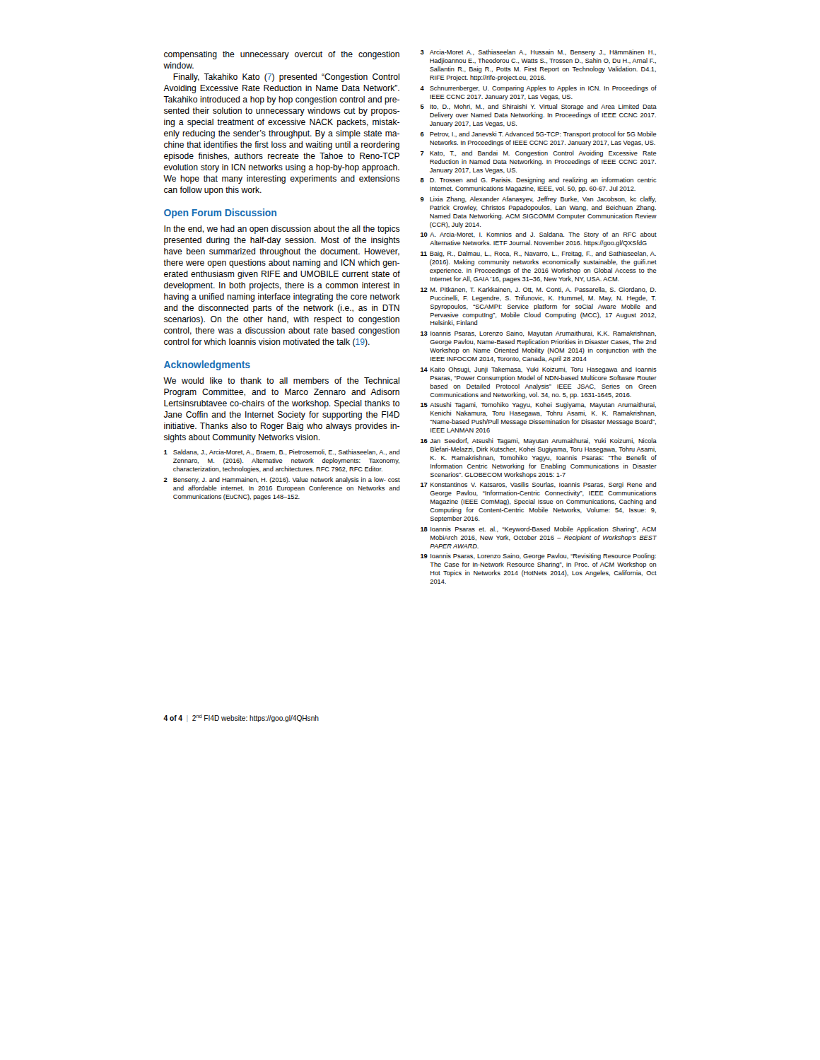compensating the unnecessary overcut of the congestion window.
Finally, Takahiko Kato (7) presented “Congestion Control Avoiding Excessive Rate Reduction in Name Data Network”. Takahiko introduced a hop by hop congestion control and presented their solution to unnecessary windows cut by proposing a special treatment of excessive NACK packets, mistakenly reducing the sender’s throughput. By a simple state machine that identifies the first loss and waiting until a reordering episode finishes, authors recreate the Tahoe to Reno-TCP evolution story in ICN networks using a hop-by-hop approach. We hope that many interesting experiments and extensions can follow upon this work.
Open Forum Discussion
In the end, we had an open discussion about the all the topics presented during the half-day session. Most of the insights have been summarized throughout the document. However, there were open questions about naming and ICN which generated enthusiasm given RIFE and UMOBILE current state of development. In both projects, there is a common interest in having a unified naming interface integrating the core network and the disconnected parts of the network (i.e., as in DTN scenarios). On the other hand, with respect to congestion control, there was a discussion about rate based congestion control for which Ioannis vision motivated the talk (19).
Acknowledgments
We would like to thank to all members of the Technical Program Committee, and to Marco Zennaro and Adisorn Lertsinsrubtavee co-chairs of the workshop. Special thanks to Jane Coffin and the Internet Society for supporting the FI4D initiative. Thanks also to Roger Baig who always provides insights about Community Networks vision.
1 Saldana, J., Arcia-Moret, A., Braem, B., Pietrosemoli, E., Sathiaseelan, A., and Zennaro, M. (2016). Alternative network deployments: Taxonomy, characterization, technologies, and architectures. RFC 7962, RFC Editor.
2 Benseny, J. and Hammainen, H. (2016). Value network analysis in a low- cost and affordable internet. In 2016 European Conference on Networks and Communications (EuCNC), pages 148–152.
3 Arcia-Moret A., Sathiaseelan A., Hussain M., Benseny J., Hämmäinen H., Hadjioannou E., Theodorou C., Watts S., Trossen D., Sahin O, Du H., Arnal F., Sallantin R., Baig R., Potts M. First Report on Technology Validation. D4.1, RIFE Project. http://rife-project.eu, 2016.
4 Schnurrenberger, U. Comparing Apples to Apples in ICN. In Proceedings of IEEE CCNC 2017. January 2017, Las Vegas, US.
5 Ito, D., Mohri, M., and Shiraishi Y. Virtual Storage and Area Limited Data Delivery over Named Data Networking. In Proceedings of IEEE CCNC 2017. January 2017, Las Vegas, US.
6 Petrov, I., and Janevski T. Advanced 5G-TCP: Transport protocol for 5G Mobile Networks. In Proceedings of IEEE CCNC 2017. January 2017, Las Vegas, US.
7 Kato, T., and Bandai M. Congestion Control Avoiding Excessive Rate Reduction in Named Data Networking. In Proceedings of IEEE CCNC 2017. January 2017, Las Vegas, US.
8 D. Trossen and G. Parisis. Designing and realizing an information centric Internet. Communications Magazine, IEEE, vol. 50, pp. 60-67. Jul 2012.
9 Lixia Zhang, Alexander Afanasyev, Jeffrey Burke, Van Jacobson, kc claffy, Patrick Crowley, Christos Papadopoulos, Lan Wang, and Beichuan Zhang. Named Data Networking. ACM SIGCOMM Computer Communication Review (CCR), July 2014.
10 A. Arcia-Moret, I. Komnios and J. Saldana. The Story of an RFC about Alternative Networks. IETF Journal. November 2016. https://goo.gl/QXSfdG
11 Baig, R., Dalmau, L., Roca, R., Navarro, L., Freitag, F., and Sathiaseelan, A. (2016). Making community networks economically sustainable, the guifi.net experience. In Proceedings of the 2016 Workshop on Global Access to the Internet for All, GAIA ’16, pages 31–36, New York, NY, USA. ACM.
12 M. Pitkänen, T. Karkkainen, J. Ott, M. Conti, A. Passarella, S. Giordano, D. Puccinelli, F. Legendre, S. Trifunovic, K. Hummel, M. May, N. Hegde, T. Spyropoulos, “SCAMPI: Service platform for soCial Aware Mobile and Pervasive computIng”, Mobile Cloud Computing (MCC), 17 August 2012, Helsinki, Finland
13 Ioannis Psaras, Lorenzo Saino, Mayutan Arumaithurai, K.K. Ramakrishnan, George Pavlou, Name-Based Replication Priorities in Disaster Cases, The 2nd Workshop on Name Oriented Mobility (NOM 2014) in conjunction with the IEEE INFOCOM 2014, Toronto, Canada, April 28 2014
14 Kaito Ohsugi, Junji Takemasa, Yuki Koizumi, Toru Hasegawa and Ioannis Psaras, “Power Consumption Model of NDN-based Multicore Software Router based on Detailed Protocol Analysis” IEEE JSAC, Series on Green Communications and Networking, vol. 34, no. 5, pp. 1631-1645, 2016.
15 Atsushi Tagami, Tomohiko Yagyu, Kohei Sugiyama, Mayutan Arumaithurai, Kenichi Nakamura, Toru Hasegawa, Tohru Asami, K. K. Ramakrishnan, “Name-based Push/Pull Message Dissemination for Disaster Message Board”, IEEE LANMAN 2016
16 Jan Seedorf, Atsushi Tagami, Mayutan Arumaithurai, Yuki Koizumi, Nicola Blefari-Melazzi, Dirk Kutscher, Kohei Sugiyama, Toru Hasegawa, Tohru Asami, K. K. Ramakrishnan, Tomohiko Yagyu, Ioannis Psaras: “The Benefit of Information Centric Networking for Enabling Communications in Disaster Scenarios”. GLOBECOM Workshops 2015: 1-7
17 Konstantinos V. Katsaros, Vasilis Sourlas, Ioannis Psaras, Sergi Rene and George Pavlou, “Information-Centric Connectivity”, IEEE Communications Magazine (IEEE ComMag), Special Issue on Communications, Caching and Computing for Content-Centric Mobile Networks, Volume: 54, Issue: 9, September 2016.
18 Ioannis Psaras et. al., “Keyword-Based Mobile Application Sharing”, ACM MobiArch 2016, New York, October 2016 – Recipient of Workshop’s BEST PAPER AWARD.
19 Ioannis Psaras, Lorenzo Saino, George Pavlou, “Revisiting Resource Pooling: The Case for In-Network Resource Sharing”, in Proc. of ACM Workshop on Hot Topics in Networks 2014 (HotNets 2014), Los Angeles, California, Oct 2014.
4 of 4|2nd FI4D website: https://goo.gl/4QHsnh